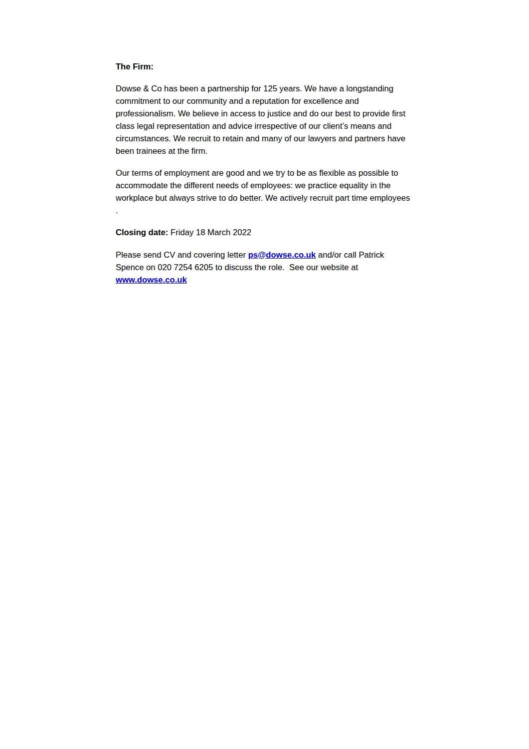The Firm:
Dowse & Co has been a partnership for 125 years. We have a longstanding commitment to our community and a reputation for excellence and professionalism. We believe in access to justice and do our best to provide first class legal representation and advice irrespective of our client’s means and circumstances. We recruit to retain and many of our lawyers and partners have been trainees at the firm.
Our terms of employment are good and we try to be as flexible as possible to accommodate the different needs of employees: we practice equality in the workplace but always strive to do better. We actively recruit part time employees .
Closing date: Friday 18 March 2022
Please send CV and covering letter ps@dowse.co.uk and/or call Patrick Spence on 020 7254 6205 to discuss the role. See our website at www.dowse.co.uk